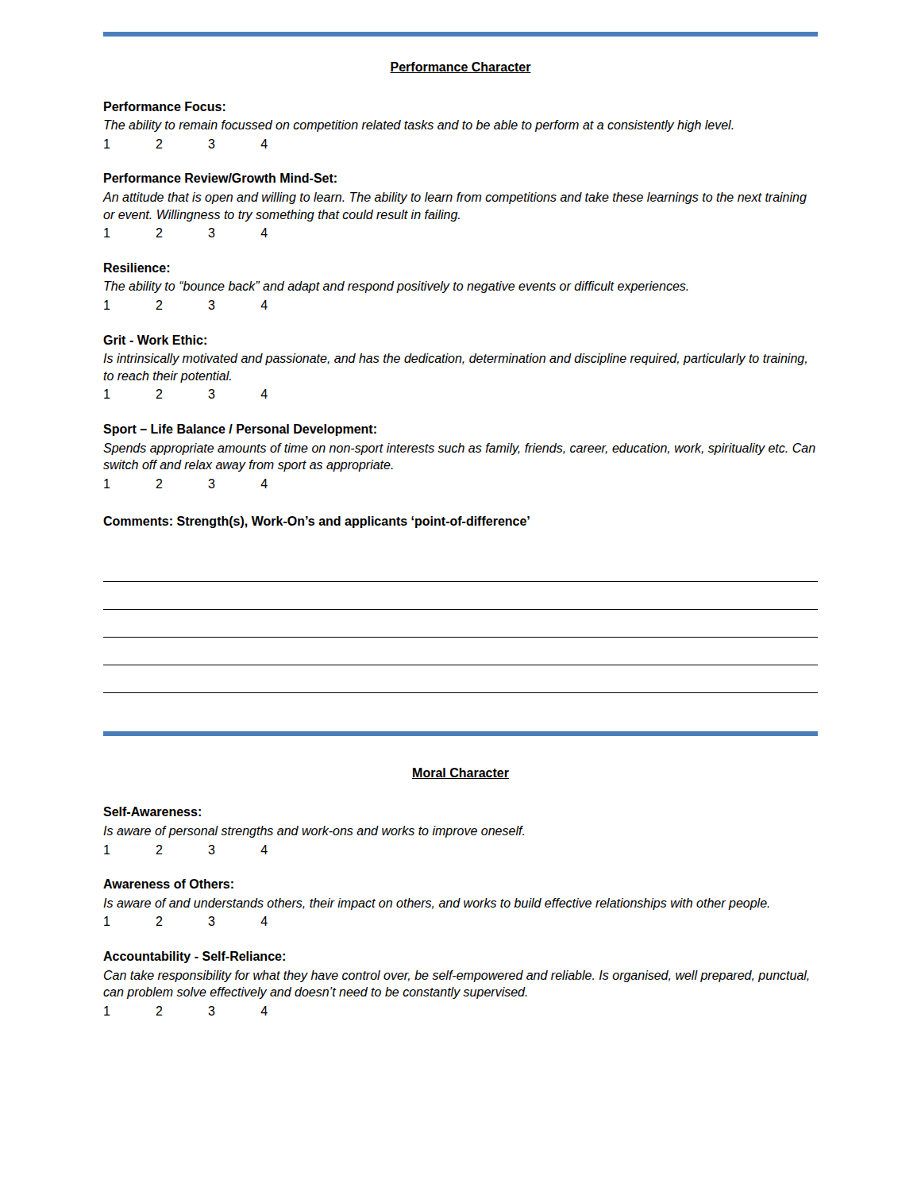Performance Character
Performance Focus:
The ability to remain focussed on competition related tasks and to be able to perform at a consistently high level.
1 2 3 4
Performance Review/Growth Mind-Set:
An attitude that is open and willing to learn. The ability to learn from competitions and take these learnings to the next training or event. Willingness to try something that could result in failing.
1 2 3 4
Resilience:
The ability to “bounce back” and adapt and respond positively to negative events or difficult experiences.
1 2 3 4
Grit - Work Ethic:
Is intrinsically motivated and passionate, and has the dedication, determination and discipline required, particularly to training, to reach their potential.
1 2 3 4
Sport – Life Balance / Personal Development:
Spends appropriate amounts of time on non-sport interests such as family, friends, career, education, work, spirituality etc. Can switch off and relax away from sport as appropriate.
1 2 3 4
Comments: Strength(s), Work-On’s and applicants ‘point-of-difference’
Moral Character
Self-Awareness:
Is aware of personal strengths and work-ons and works to improve oneself.
1 2 3 4
Awareness of Others:
Is aware of and understands others, their impact on others, and works to build effective relationships with other people.
1 2 3 4
Accountability - Self-Reliance:
Can take responsibility for what they have control over, be self-empowered and reliable. Is organised, well prepared, punctual, can problem solve effectively and doesn’t need to be constantly supervised.
1 2 3 4